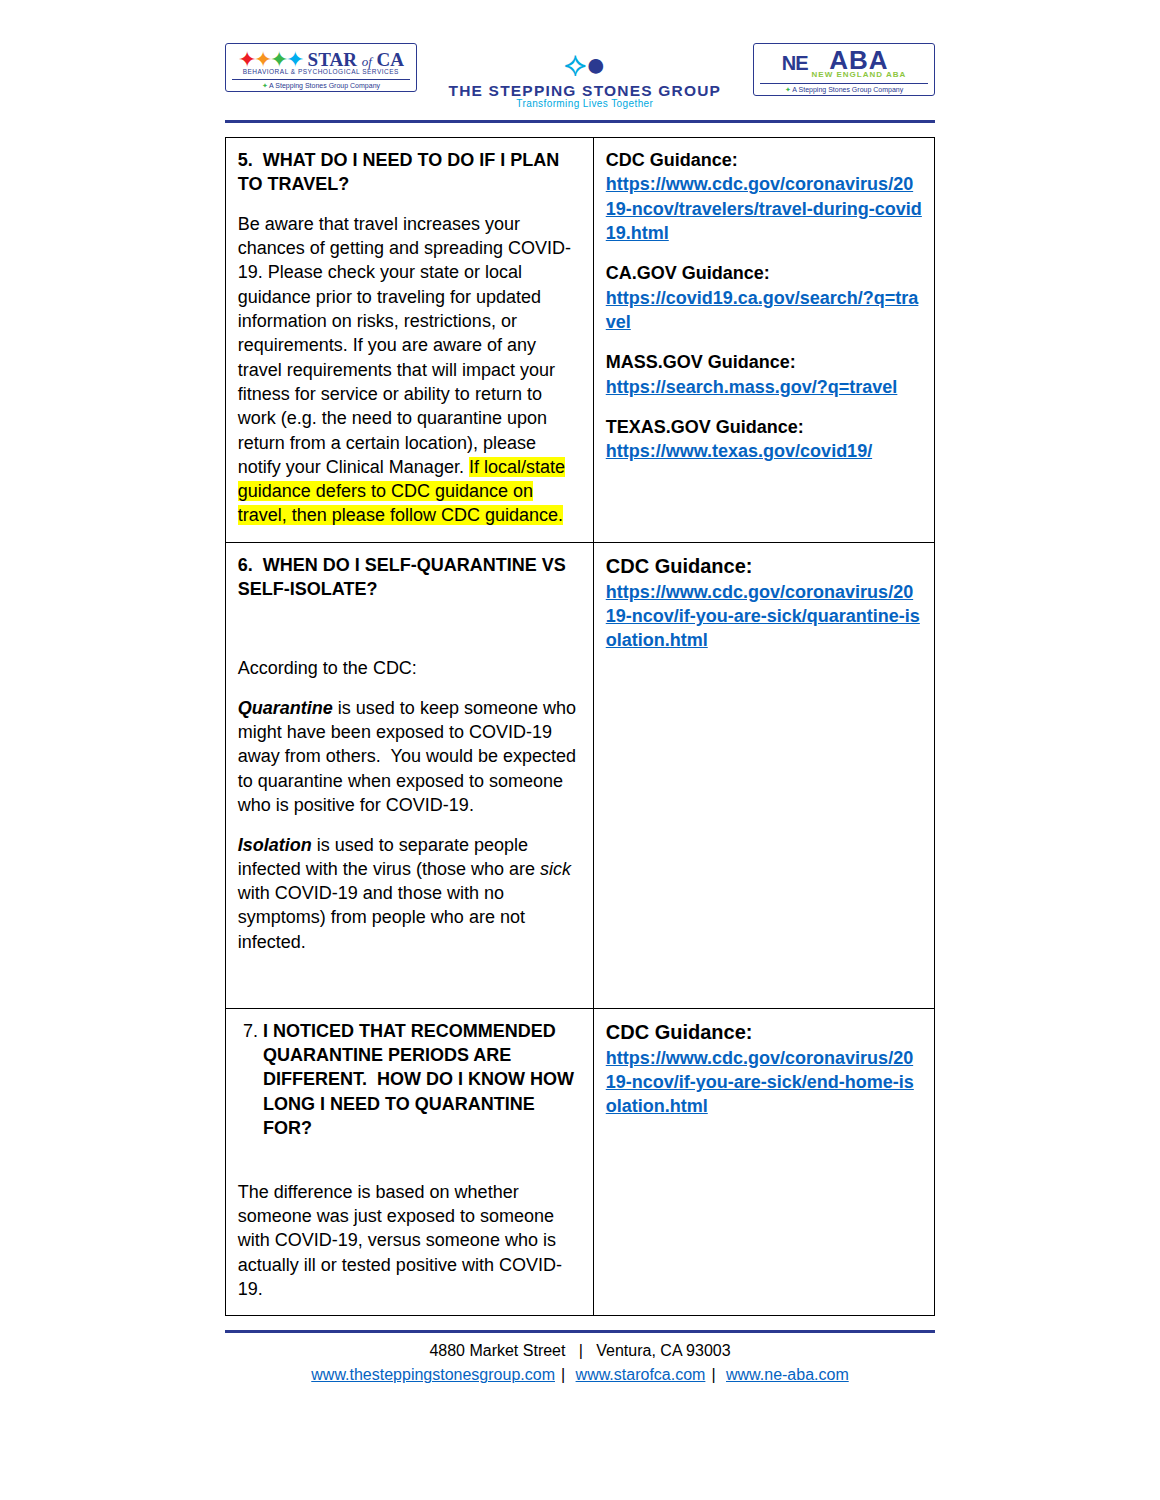✦✦✦✦
STAR of CA
Behavioral & Psychological Services
✦ A Stepping Stones Group Company
⟡●
THE STEPPING STONES GROUP
Transforming Lives Together
NE
ABA
NEW ENGLAND ABA
✦ A Stepping Stones Group Company
| 5. WHAT DO I NEED TO DO IF I PLAN TO TRAVEL? Be aware that travel increases your chances of getting and spreading COVID-19. Please check your state or local guidance prior to traveling for updated information on risks, restrictions, or requirements. If you are aware of any travel requirements that will impact your fitness for service or ability to return to work (e.g. the need to quarantine upon return from a certain location), please notify your Clinical Manager. If local/state guidance defers to CDC guidance on travel, then please follow CDC guidance. | CDC Guidance: https://www.cdc.gov/coronavirus/2019-ncov/travelers/travel-during-covid19.html CA.GOV Guidance: https://covid19.ca.gov/search/?q=travel MASS.GOV Guidance: https://search.mass.gov/?q=travel TEXAS.GOV Guidance: https://www.texas.gov/covid19/ |
| 6. WHEN DO I SELF-QUARANTINE vs SELF-ISOLATE? According to the CDC: Quarantine is used to keep someone who might have been exposed to COVID-19 away from others. You would be expected to quarantine when exposed to someone who is positive for COVID-19. Isolation is used to separate people infected with the virus (those who are sick with COVID-19 and those with no symptoms) from people who are not infected. | CDC Guidance: https://www.cdc.gov/coronavirus/2019-ncov/if-you-are-sick/quarantine-isolation.html |
| I NOTICED THAT RECOMMENDED QUARANTINE PERIODS ARE DIFFERENT. HOW DO I KNOW HOW LONG I NEED TO QUARANTINE FOR? The difference is based on whether someone was just exposed to someone with COVID-19, versus someone who is actually ill or tested positive with COVID-19. | CDC Guidance: https://www.cdc.gov/coronavirus/2019-ncov/if-you-are-sick/end-home-isolation.html |
4880 Market Street | Ventura, CA 93003
www.thesteppingstonesgroup.com| www.starofca.com| www.ne-aba.com